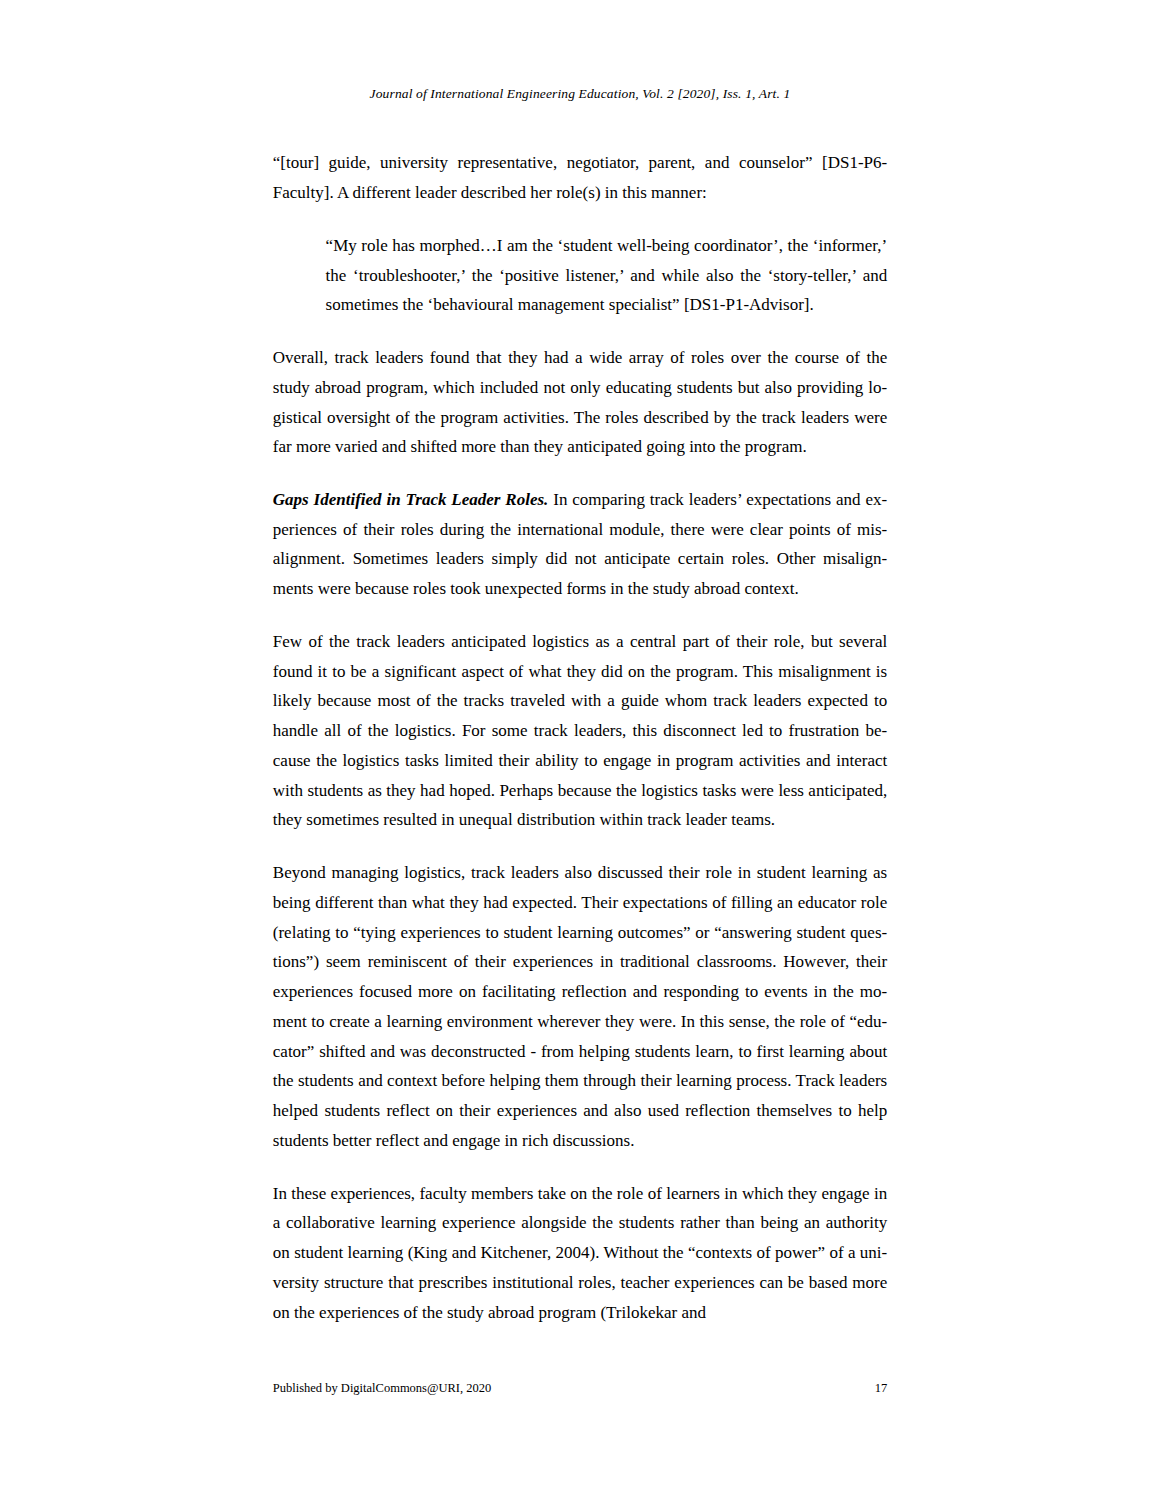Journal of International Engineering Education, Vol. 2 [2020], Iss. 1, Art. 1
“[tour] guide, university representative, negotiator, parent, and counselor” [DS1-P6-Faculty]. A different leader described her role(s) in this manner:
“My role has morphed…I am the ‘student well-being coordinator’, the ‘informer,’ the ‘troubleshooter,’ the ‘positive listener,’ and while also the ‘story-teller,’ and sometimes the ‘behavioural management specialist” [DS1-P1-Advisor].
Overall, track leaders found that they had a wide array of roles over the course of the study abroad program, which included not only educating students but also providing logistical oversight of the program activities. The roles described by the track leaders were far more varied and shifted more than they anticipated going into the program.
Gaps Identified in Track Leader Roles. In comparing track leaders’ expectations and experiences of their roles during the international module, there were clear points of misalignment. Sometimes leaders simply did not anticipate certain roles. Other misalignments were because roles took unexpected forms in the study abroad context.
Few of the track leaders anticipated logistics as a central part of their role, but several found it to be a significant aspect of what they did on the program. This misalignment is likely because most of the tracks traveled with a guide whom track leaders expected to handle all of the logistics. For some track leaders, this disconnect led to frustration because the logistics tasks limited their ability to engage in program activities and interact with students as they had hoped. Perhaps because the logistics tasks were less anticipated, they sometimes resulted in unequal distribution within track leader teams.
Beyond managing logistics, track leaders also discussed their role in student learning as being different than what they had expected. Their expectations of filling an educator role (relating to “tying experiences to student learning outcomes” or “answering student questions”) seem reminiscent of their experiences in traditional classrooms. However, their experiences focused more on facilitating reflection and responding to events in the moment to create a learning environment wherever they were. In this sense, the role of “educator” shifted and was deconstructed - from helping students learn, to first learning about the students and context before helping them through their learning process. Track leaders helped students reflect on their experiences and also used reflection themselves to help students better reflect and engage in rich discussions.
In these experiences, faculty members take on the role of learners in which they engage in a collaborative learning experience alongside the students rather than being an authority on student learning (King and Kitchener, 2004). Without the “contexts of power” of a university structure that prescribes institutional roles, teacher experiences can be based more on the experiences of the study abroad program (Trilokekar and
Published by DigitalCommons@URI, 2020
17